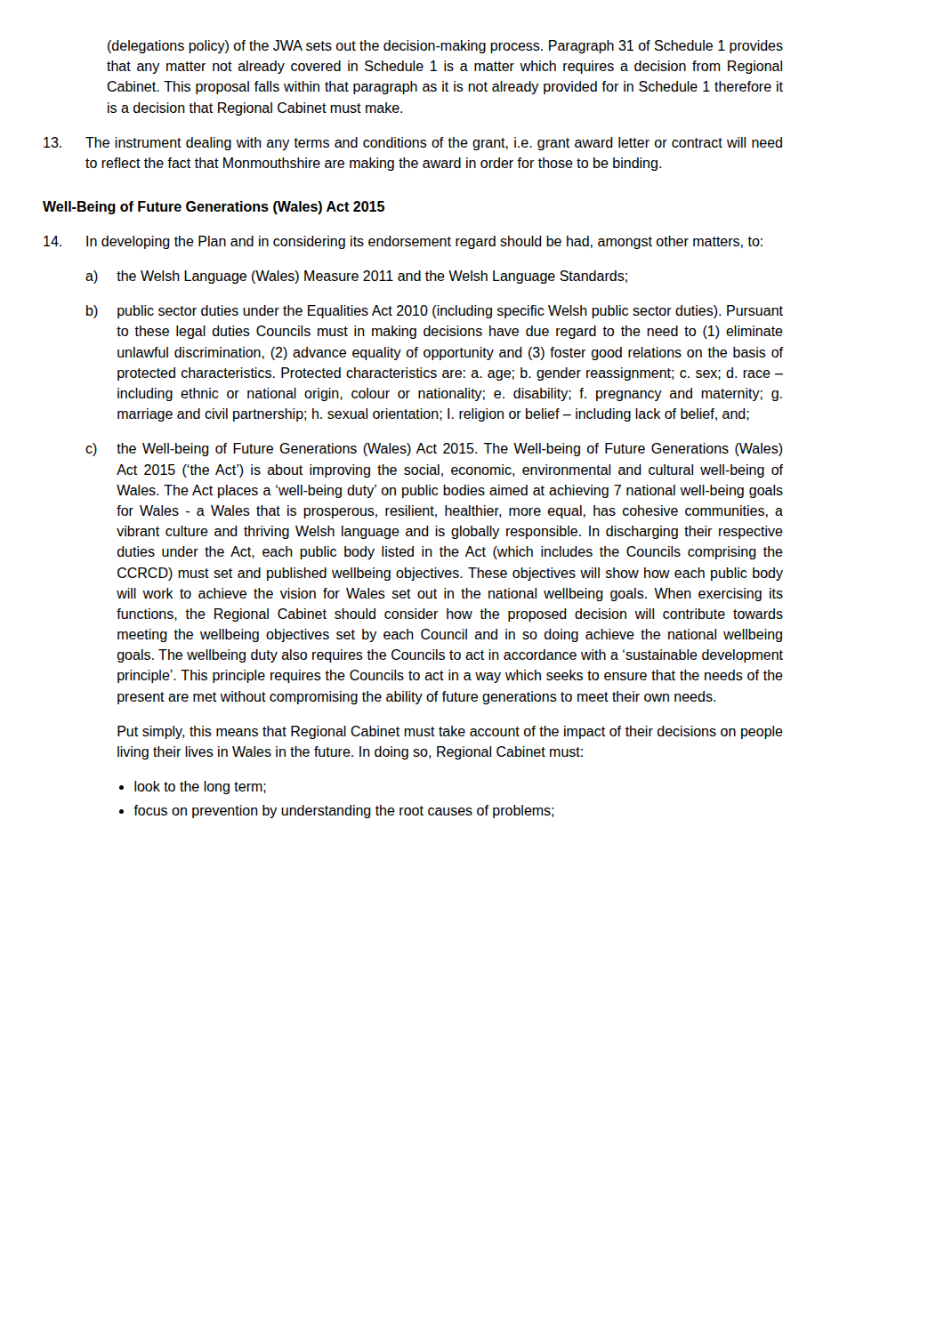(delegations policy) of the JWA sets out the decision-making process. Paragraph 31 of Schedule 1 provides that any matter not already covered in Schedule 1 is a matter which requires a decision from Regional Cabinet. This proposal falls within that paragraph as it is not already provided for in Schedule 1 therefore it is a decision that Regional Cabinet must make.
13.
The instrument dealing with any terms and conditions of the grant, i.e. grant award letter or contract will need to reflect the fact that Monmouthshire are making the award in order for those to be binding.
Well-Being of Future Generations (Wales) Act 2015
14.
In developing the Plan and in considering its endorsement regard should be had, amongst other matters, to:
a)
the Welsh Language (Wales) Measure 2011 and the Welsh Language Standards;
b)
public sector duties under the Equalities Act 2010 (including specific Welsh public sector duties). Pursuant to these legal duties Councils must in making decisions have due regard to the need to (1) eliminate unlawful discrimination, (2) advance equality of opportunity and (3) foster good relations on the basis of protected characteristics. Protected characteristics are: a. age; b. gender reassignment; c. sex; d. race – including ethnic or national origin, colour or nationality; e. disability; f. pregnancy and maternity; g. marriage and civil partnership; h. sexual orientation; I. religion or belief – including lack of belief, and;
c)
the Well-being of Future Generations (Wales) Act 2015. The Well-being of Future Generations (Wales) Act 2015 (‘the Act’) is about improving the social, economic, environmental and cultural well-being of Wales. The Act places a ‘well-being duty’ on public bodies aimed at achieving 7 national well-being goals for Wales - a Wales that is prosperous, resilient, healthier, more equal, has cohesive communities, a vibrant culture and thriving Welsh language and is globally responsible. In discharging their respective duties under the Act, each public body listed in the Act (which includes the Councils comprising the CCRCD) must set and published wellbeing objectives. These objectives will show how each public body will work to achieve the vision for Wales set out in the national wellbeing goals. When exercising its functions, the Regional Cabinet should consider how the proposed decision will contribute towards meeting the wellbeing objectives set by each Council and in so doing achieve the national wellbeing goals. The wellbeing duty also requires the Councils to act in accordance with a ‘sustainable development principle’. This principle requires the Councils to act in a way which seeks to ensure that the needs of the present are met without compromising the ability of future generations to meet their own needs.
Put simply, this means that Regional Cabinet must take account of the impact of their decisions on people living their lives in Wales in the future. In doing so, Regional Cabinet must:
look to the long term;
focus on prevention by understanding the root causes of problems;